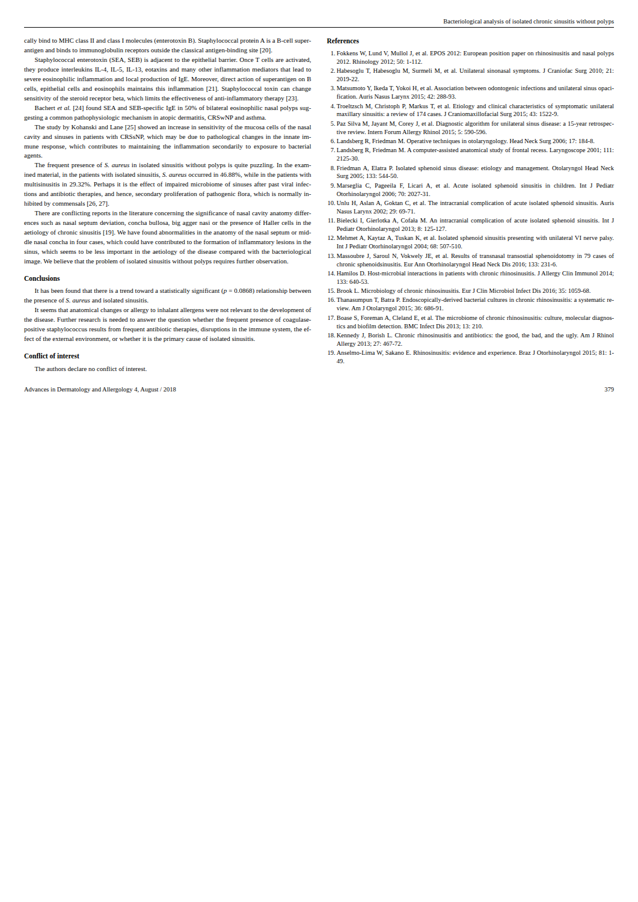Bacteriological analysis of isolated chronic sinusitis without polyps
cally bind to MHC class II and class I molecules (enterotoxin B). Staphylococcal protein A is a B-cell superantigen and binds to immunoglobulin receptors outside the classical antigen-binding site [20].
Staphylococcal enterotoxin (SEA, SEB) is adjacent to the epithelial barrier. Once T cells are activated, they produce interleukins IL-4, IL-5, IL-13, eotaxins and many other inflammation mediators that lead to severe eosinophilic inflammation and local production of IgE. Moreover, direct action of superantigen on B cells, epithelial cells and eosinophils maintains this inflammation [21]. Staphylococcal toxin can change sensitivity of the steroid receptor beta, which limits the effectiveness of anti-inflammatory therapy [23].
Bachert et al. [24] found SEA and SEB-specific IgE in 50% of bilateral eosinophilic nasal polyps suggesting a common pathophysiologic mechanism in atopic dermatitis, CRSwNP and asthma.
The study by Kohanski and Lane [25] showed an increase in sensitivity of the mucosa cells of the nasal cavity and sinuses in patients with CRSsNP, which may be due to pathological changes in the innate immune response, which contributes to maintaining the inflammation secondarily to exposure to bacterial agents.
The frequent presence of S. aureus in isolated sinusitis without polyps is quite puzzling. In the examined material, in the patients with isolated sinusitis, S. aureus occurred in 46.88%, while in the patients with multisinusitis in 29.32%. Perhaps it is the effect of impaired microbiome of sinuses after past viral infections and antibiotic therapies, and hence, secondary proliferation of pathogenic flora, which is normally inhibited by commensals [26, 27].
There are conflicting reports in the literature concerning the significance of nasal cavity anatomy differences such as nasal septum deviation, concha bullosa, big agger nasi or the presence of Haller cells in the aetiology of chronic sinusitis [19]. We have found abnormalities in the anatomy of the nasal septum or middle nasal concha in four cases, which could have contributed to the formation of inflammatory lesions in the sinus, which seems to be less important in the aetiology of the disease compared with the bacteriological image. We believe that the problem of isolated sinusitis without polyps requires further observation.
Conclusions
It has been found that there is a trend toward a statistically significant (p = 0.0868) relationship between the presence of S. aureus and isolated sinusitis.
It seems that anatomical changes or allergy to inhalant allergens were not relevant to the development of the disease. Further research is needed to answer the question whether the frequent presence of coagulase-positive staphylococcus results from frequent antibiotic therapies, disruptions in the immune system, the effect of the external environment, or whether it is the primary cause of isolated sinusitis.
Conflict of interest
The authors declare no conflict of interest.
References
Fokkens W, Lund V, Mullol J, et al. EPOS 2012: European position paper on rhinosinusitis and nasal polyps 2012. Rhinology 2012; 50: 1-112.
Habesoglu T, Habesoglu M, Surmeli M, et al. Unilateral sinonasal symptoms. J Craniofac Surg 2010; 21: 2019-22.
Matsumoto Y, Ikeda T, Yokoi H, et al. Association between odontogenic infections and unilateral sinus opacification. Auris Nasus Larynx 2015; 42: 288-93.
Troeltzsch M, Christoph P, Markus T, et al. Etiology and clinical characteristics of symptomatic unilateral maxillary sinusitis: a review of 174 cases. J Craniomaxillofacial Surg 2015; 43: 1522-9.
Paz Silva M, Jayant M, Corey J, et al. Diagnostic algorithm for unilateral sinus disease: a 15-year retrospective review. Intern Forum Allergy Rhinol 2015; 5: 590-596.
Landsberg R, Friedman M. Operative techniques in otolaryngology. Head Neck Surg 2006; 17: 184-8.
Landsberg R, Friedman M. A computer-assisted anatomical study of frontal recess. Laryngoscope 2001; 111: 2125-30.
Friedman A, Elatra P. Isolated sphenoid sinus disease: etiology and management. Otolaryngol Head Neck Surg 2005; 133: 544-50.
Marseglia C, Pageeila F, Licari A, et al. Acute isolated sphenoid sinusitis in children. Int J Pediatr Otorhinolaryngol 2006; 70: 2027-31.
Unlu H, Aslan A, Goktan C, et al. The intracranial complication of acute isolated sphenoid sinusitis. Auris Nasus Larynx 2002; 29: 69-71.
Bielecki I, Gierlotka A, Cofała M. An intracranial complication of acute isolated sphenoid sinusitis. Int J Pediatr Otorhinolaryngol 2013; 8: 125-127.
Mehmet A, Kaytaz A, Tuskan K, et al. Isolated sphenoid sinusitis presenting with unilateral VI nerve palsy. Int J Pediatr Otorhinolaryngol 2004; 68: 507-510.
Massoubre J, Saroul N, Vokwely JE, et al. Results of transnasal transostial sphenoidotomy in 79 cases of chronic sphenoidsinusitis. Eur Ann Otorhinolaryngol Head Neck Dis 2016; 133: 231-6.
Hamilos D. Host-microbial interactions in patients with chronic rhinosinusitis. J Allergy Clin Immunol 2014; 133: 640-53.
Brook L. Microbiology of chronic rhinosinusitis. Eur J Clin Microbiol Infect Dis 2016; 35: 1059-68.
Thanasumpun T, Batra P. Endoscopically-derived bacterial cultures in chronic rhinosinusitis: a systematic review. Am J Otolaryngol 2015; 36: 686-91.
Boase S, Foreman A, Cleland E, et al. The microbiome of chronic rhinosinusitis: culture, molecular diagnostics and biofilm detection. BMC Infect Dis 2013; 13: 210.
Kennedy J, Borish L. Chronic rhinosinusitis and antibiotics: the good, the bad, and the ugly. Am J Rhinol Allergy 2013; 27: 467-72.
Anselmo-Lima W, Sakano E. Rhinosinusitis: evidence and experience. Braz J Otorhinolaryngol 2015; 81: 1-49.
Advances in Dermatology and Allergology 4, August / 2018 379